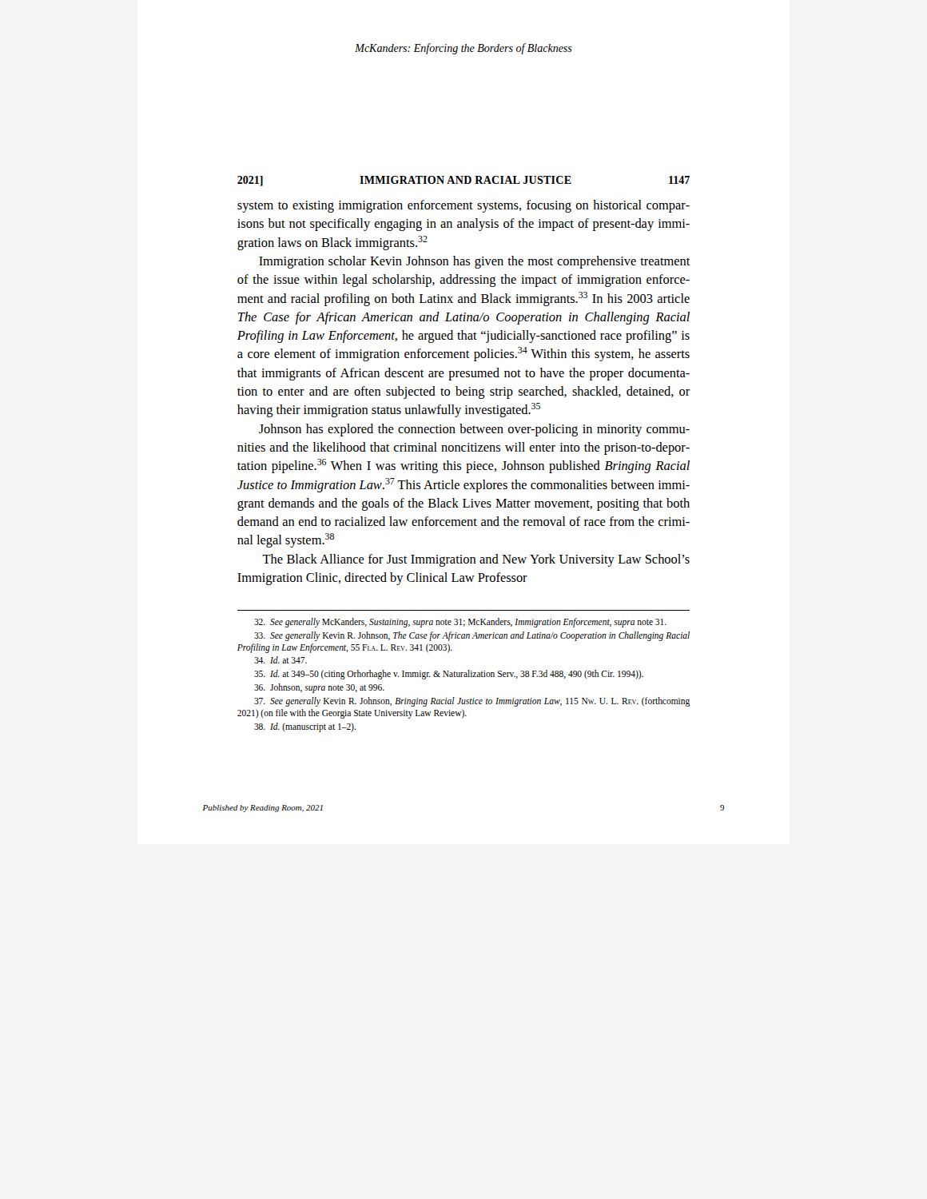McKanders: Enforcing the Borders of Blackness
2021] IMMIGRATION AND RACIAL JUSTICE 1147
system to existing immigration enforcement systems, focusing on historical comparisons but not specifically engaging in an analysis of the impact of present-day immigration laws on Black immigrants.32
Immigration scholar Kevin Johnson has given the most comprehensive treatment of the issue within legal scholarship, addressing the impact of immigration enforcement and racial profiling on both Latinx and Black immigrants.33 In his 2003 article The Case for African American and Latina/o Cooperation in Challenging Racial Profiling in Law Enforcement, he argued that “judicially-sanctioned race profiling” is a core element of immigration enforcement policies.34 Within this system, he asserts that immigrants of African descent are presumed not to have the proper documentation to enter and are often subjected to being strip searched, shackled, detained, or having their immigration status unlawfully investigated.35
Johnson has explored the connection between over-policing in minority communities and the likelihood that criminal noncitizens will enter into the prison-to-deportation pipeline.36 When I was writing this piece, Johnson published Bringing Racial Justice to Immigration Law.37 This Article explores the commonalities between immigrant demands and the goals of the Black Lives Matter movement, positing that both demand an end to racialized law enforcement and the removal of race from the criminal legal system.38
The Black Alliance for Just Immigration and New York University Law School’s Immigration Clinic, directed by Clinical Law Professor
32. See generally McKanders, Sustaining, supra note 31; McKanders, Immigration Enforcement, supra note 31.
33. See generally Kevin R. Johnson, The Case for African American and Latina/o Cooperation in Challenging Racial Profiling in Law Enforcement, 55 Fla. L. Rev. 341 (2003).
34. Id. at 347.
35. Id. at 349–50 (citing Orhorhaghe v. Immigr. & Naturalization Serv., 38 F.3d 488, 490 (9th Cir. 1994)).
36. Johnson, supra note 30, at 996.
37. See generally Kevin R. Johnson, Bringing Racial Justice to Immigration Law, 115 Nw. U. L. Rev. (forthcoming 2021) (on file with the Georgia State University Law Review).
38. Id. (manuscript at 1–2).
Published by Reading Room, 2021 9